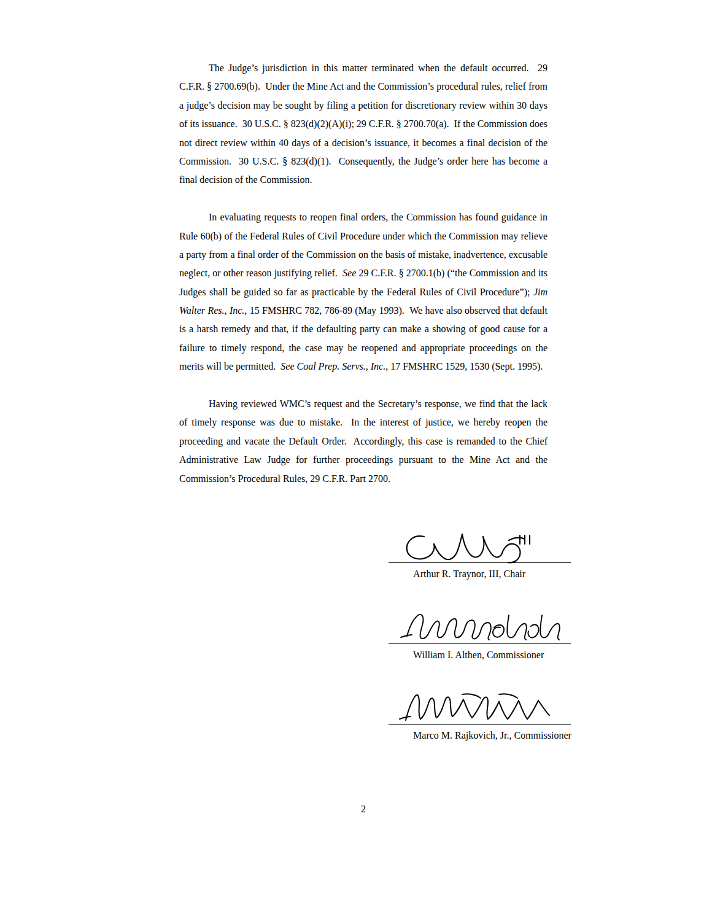The Judge’s jurisdiction in this matter terminated when the default occurred. 29 C.F.R. § 2700.69(b). Under the Mine Act and the Commission’s procedural rules, relief from a judge’s decision may be sought by filing a petition for discretionary review within 30 days of its issuance. 30 U.S.C. § 823(d)(2)(A)(i); 29 C.F.R. § 2700.70(a). If the Commission does not direct review within 40 days of a decision’s issuance, it becomes a final decision of the Commission. 30 U.S.C. § 823(d)(1). Consequently, the Judge’s order here has become a final decision of the Commission.
In evaluating requests to reopen final orders, the Commission has found guidance in Rule 60(b) of the Federal Rules of Civil Procedure under which the Commission may relieve a party from a final order of the Commission on the basis of mistake, inadvertence, excusable neglect, or other reason justifying relief. See 29 C.F.R. § 2700.1(b) (“the Commission and its Judges shall be guided so far as practicable by the Federal Rules of Civil Procedure”); Jim Walter Res., Inc., 15 FMSHRC 782, 786-89 (May 1993). We have also observed that default is a harsh remedy and that, if the defaulting party can make a showing of good cause for a failure to timely respond, the case may be reopened and appropriate proceedings on the merits will be permitted. See Coal Prep. Servs., Inc., 17 FMSHRC 1529, 1530 (Sept. 1995).
Having reviewed WMC’s request and the Secretary’s response, we find that the lack of timely response was due to mistake. In the interest of justice, we hereby reopen the proceeding and vacate the Default Order. Accordingly, this case is remanded to the Chief Administrative Law Judge for further proceedings pursuant to the Mine Act and the Commission’s Procedural Rules, 29 C.F.R. Part 2700.
Arthur R. Traynor, III, Chair
William I. Althen, Commissioner
Marco M. Rajkovich, Jr., Commissioner
2